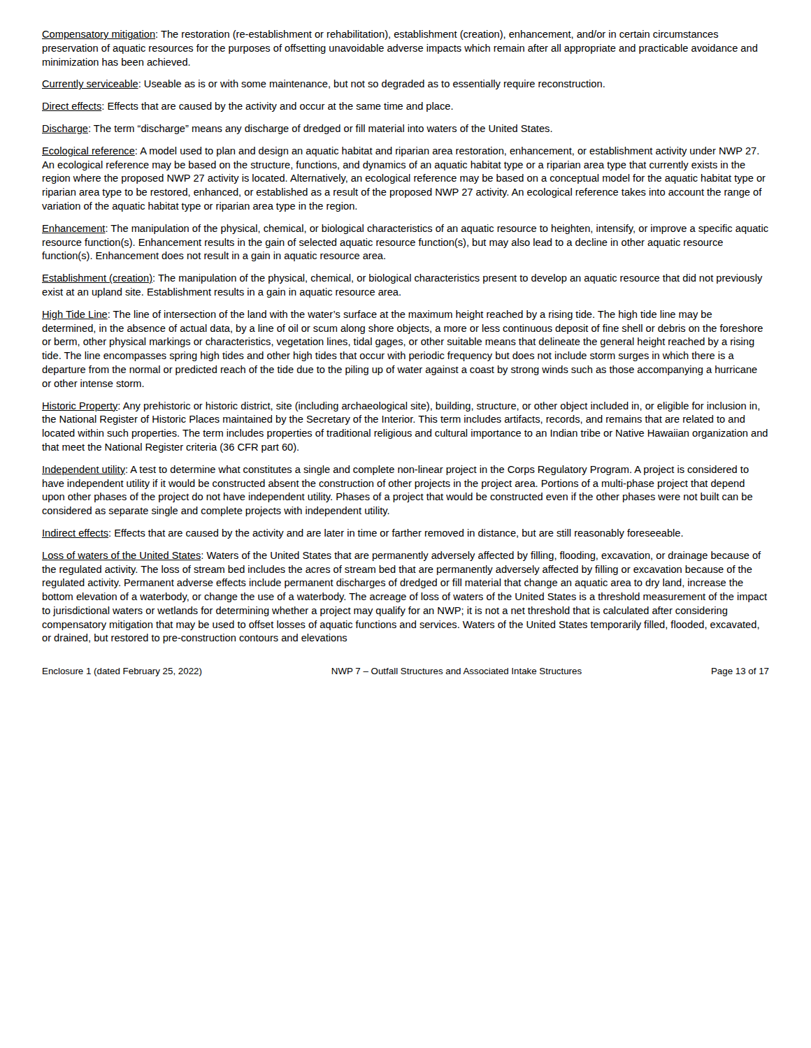Compensatory mitigation: The restoration (re-establishment or rehabilitation), establishment (creation), enhancement, and/or in certain circumstances preservation of aquatic resources for the purposes of offsetting unavoidable adverse impacts which remain after all appropriate and practicable avoidance and minimization has been achieved.
Currently serviceable: Useable as is or with some maintenance, but not so degraded as to essentially require reconstruction.
Direct effects: Effects that are caused by the activity and occur at the same time and place.
Discharge: The term “discharge” means any discharge of dredged or fill material into waters of the United States.
Ecological reference: A model used to plan and design an aquatic habitat and riparian area restoration, enhancement, or establishment activity under NWP 27. An ecological reference may be based on the structure, functions, and dynamics of an aquatic habitat type or a riparian area type that currently exists in the region where the proposed NWP 27 activity is located. Alternatively, an ecological reference may be based on a conceptual model for the aquatic habitat type or riparian area type to be restored, enhanced, or established as a result of the proposed NWP 27 activity. An ecological reference takes into account the range of variation of the aquatic habitat type or riparian area type in the region.
Enhancement: The manipulation of the physical, chemical, or biological characteristics of an aquatic resource to heighten, intensify, or improve a specific aquatic resource function(s). Enhancement results in the gain of selected aquatic resource function(s), but may also lead to a decline in other aquatic resource function(s). Enhancement does not result in a gain in aquatic resource area.
Establishment (creation): The manipulation of the physical, chemical, or biological characteristics present to develop an aquatic resource that did not previously exist at an upland site. Establishment results in a gain in aquatic resource area.
High Tide Line: The line of intersection of the land with the water’s surface at the maximum height reached by a rising tide. The high tide line may be determined, in the absence of actual data, by a line of oil or scum along shore objects, a more or less continuous deposit of fine shell or debris on the foreshore or berm, other physical markings or characteristics, vegetation lines, tidal gages, or other suitable means that delineate the general height reached by a rising tide. The line encompasses spring high tides and other high tides that occur with periodic frequency but does not include storm surges in which there is a departure from the normal or predicted reach of the tide due to the piling up of water against a coast by strong winds such as those accompanying a hurricane or other intense storm.
Historic Property: Any prehistoric or historic district, site (including archaeological site), building, structure, or other object included in, or eligible for inclusion in, the National Register of Historic Places maintained by the Secretary of the Interior. This term includes artifacts, records, and remains that are related to and located within such properties. The term includes properties of traditional religious and cultural importance to an Indian tribe or Native Hawaiian organization and that meet the National Register criteria (36 CFR part 60).
Independent utility: A test to determine what constitutes a single and complete non-linear project in the Corps Regulatory Program. A project is considered to have independent utility if it would be constructed absent the construction of other projects in the project area. Portions of a multi-phase project that depend upon other phases of the project do not have independent utility. Phases of a project that would be constructed even if the other phases were not built can be considered as separate single and complete projects with independent utility.
Indirect effects: Effects that are caused by the activity and are later in time or farther removed in distance, but are still reasonably foreseeable.
Loss of waters of the United States: Waters of the United States that are permanently adversely affected by filling, flooding, excavation, or drainage because of the regulated activity. The loss of stream bed includes the acres of stream bed that are permanently adversely affected by filling or excavation because of the regulated activity. Permanent adverse effects include permanent discharges of dredged or fill material that change an aquatic area to dry land, increase the bottom elevation of a waterbody, or change the use of a waterbody. The acreage of loss of waters of the United States is a threshold measurement of the impact to jurisdictional waters or wetlands for determining whether a project may qualify for an NWP; it is not a net threshold that is calculated after considering compensatory mitigation that may be used to offset losses of aquatic functions and services. Waters of the United States temporarily filled, flooded, excavated, or drained, but restored to pre-construction contours and elevations
Enclosure 1 (dated February 25, 2022) NWP 7 – Outfall Structures and Associated Intake Structures Page 13 of 17